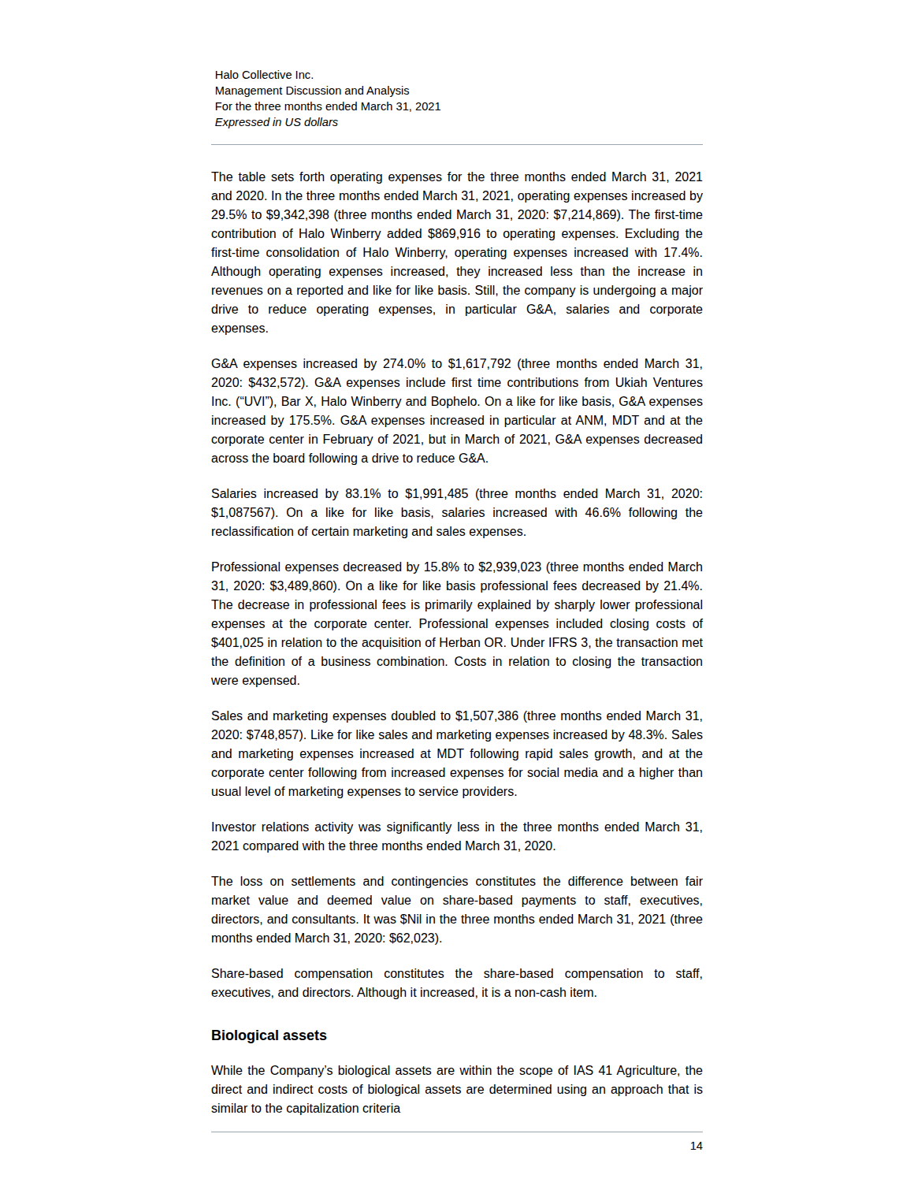Halo Collective Inc.
Management Discussion and Analysis
For the three months ended March 31, 2021
Expressed in US dollars
The table sets forth operating expenses for the three months ended March 31, 2021 and 2020. In the three months ended March 31, 2021, operating expenses increased by 29.5% to $9,342,398 (three months ended March 31, 2020: $7,214,869). The first-time contribution of Halo Winberry added $869,916 to operating expenses. Excluding the first-time consolidation of Halo Winberry, operating expenses increased with 17.4%. Although operating expenses increased, they increased less than the increase in revenues on a reported and like for like basis. Still, the company is undergoing a major drive to reduce operating expenses, in particular G&A, salaries and corporate expenses.
G&A expenses increased by 274.0% to $1,617,792 (three months ended March 31, 2020: $432,572). G&A expenses include first time contributions from Ukiah Ventures Inc. (“UVI”), Bar X, Halo Winberry and Bophelo. On a like for like basis, G&A expenses increased by 175.5%. G&A expenses increased in particular at ANM, MDT and at the corporate center in February of 2021, but in March of 2021, G&A expenses decreased across the board following a drive to reduce G&A.
Salaries increased by 83.1% to $1,991,485 (three months ended March 31, 2020: $1,087567). On a like for like basis, salaries increased with 46.6% following the reclassification of certain marketing and sales expenses.
Professional expenses decreased by 15.8% to $2,939,023 (three months ended March 31, 2020: $3,489,860). On a like for like basis professional fees decreased by 21.4%. The decrease in professional fees is primarily explained by sharply lower professional expenses at the corporate center. Professional expenses included closing costs of $401,025 in relation to the acquisition of Herban OR. Under IFRS 3, the transaction met the definition of a business combination. Costs in relation to closing the transaction were expensed.
Sales and marketing expenses doubled to $1,507,386 (three months ended March 31, 2020: $748,857). Like for like sales and marketing expenses increased by 48.3%. Sales and marketing expenses increased at MDT following rapid sales growth, and at the corporate center following from increased expenses for social media and a higher than usual level of marketing expenses to service providers.
Investor relations activity was significantly less in the three months ended March 31, 2021 compared with the three months ended March 31, 2020.
The loss on settlements and contingencies constitutes the difference between fair market value and deemed value on share-based payments to staff, executives, directors, and consultants. It was $Nil in the three months ended March 31, 2021 (three months ended March 31, 2020: $62,023).
Share-based compensation constitutes the share-based compensation to staff, executives, and directors. Although it increased, it is a non-cash item.
Biological assets
While the Company’s biological assets are within the scope of IAS 41 Agriculture, the direct and indirect costs of biological assets are determined using an approach that is similar to the capitalization criteria
14